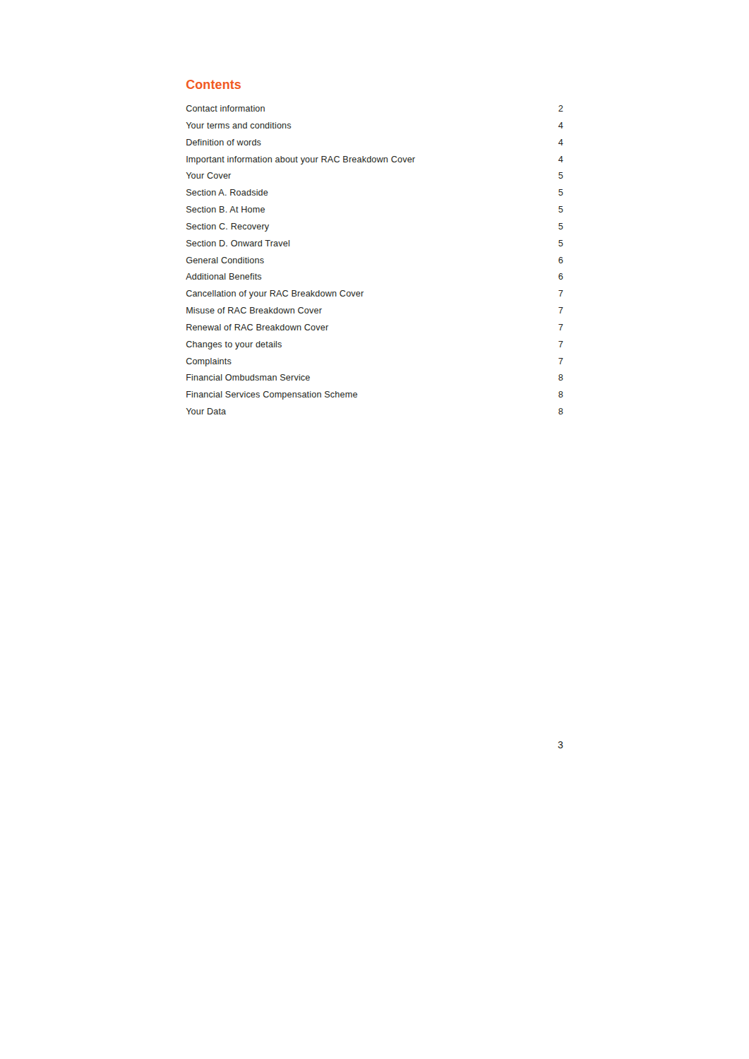Contents
| Contact information | 2 |
| Your terms and conditions | 4 |
| Definition of words | 4 |
| Important information about your RAC Breakdown Cover | 4 |
| Your Cover | 5 |
| Section A. Roadside | 5 |
| Section B. At Home | 5 |
| Section C. Recovery | 5 |
| Section D. Onward Travel | 5 |
| General Conditions | 6 |
| Additional Benefits | 6 |
| Cancellation of your RAC Breakdown Cover | 7 |
| Misuse of RAC Breakdown Cover | 7 |
| Renewal of RAC Breakdown Cover | 7 |
| Changes to your details | 7 |
| Complaints | 7 |
| Financial Ombudsman Service | 8 |
| Financial Services Compensation Scheme | 8 |
| Your Data | 8 |
3